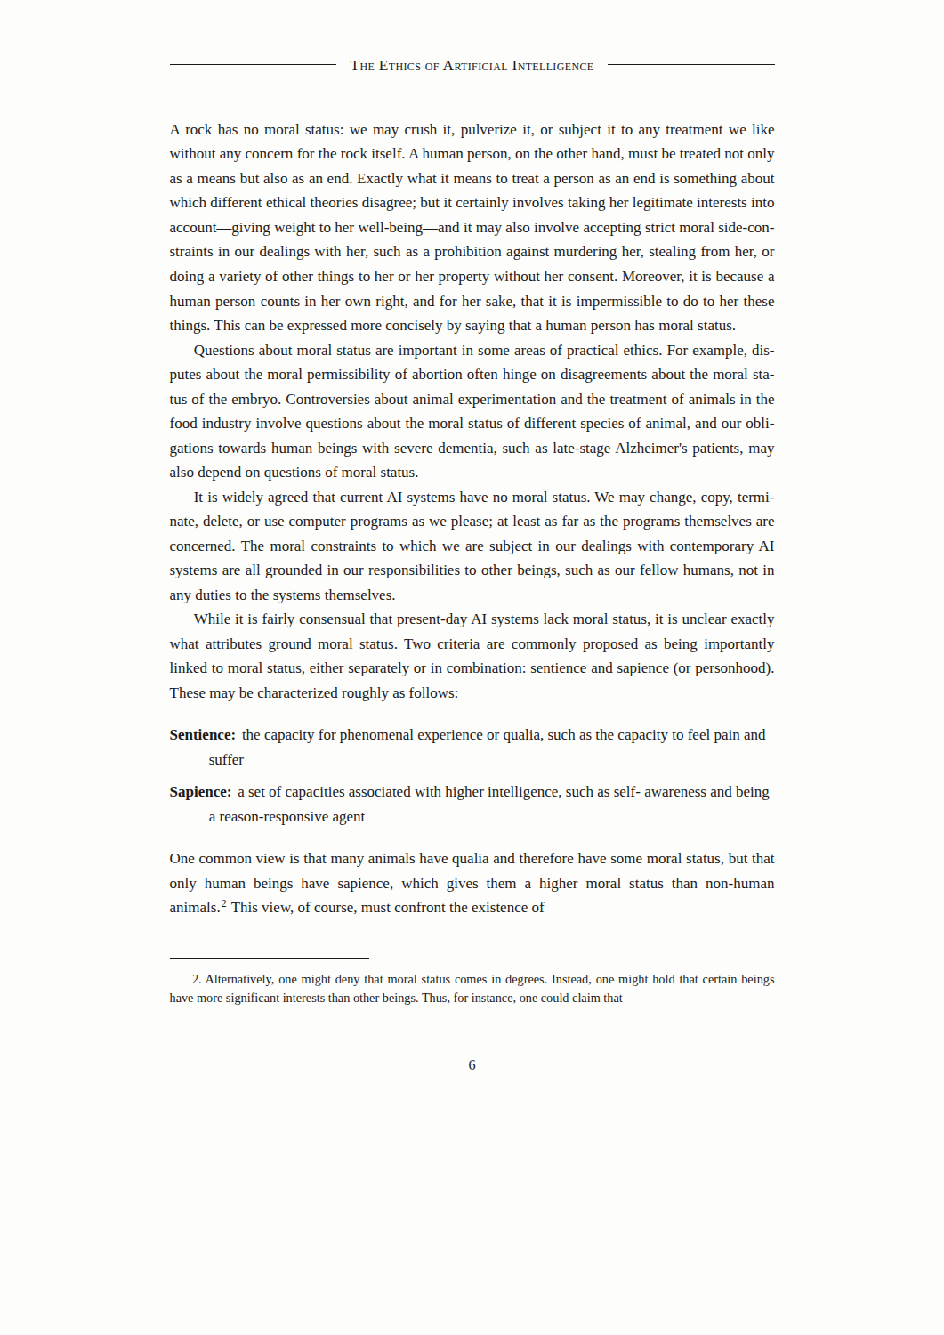The Ethics of Artificial Intelligence
A rock has no moral status: we may crush it, pulverize it, or subject it to any treatment we like without any concern for the rock itself. A human person, on the other hand, must be treated not only as a means but also as an end. Exactly what it means to treat a person as an end is something about which different ethical theories disagree; but it certainly involves taking her legitimate interests into account—giving weight to her well-being—and it may also involve accepting strict moral side-constraints in our dealings with her, such as a prohibition against murdering her, stealing from her, or doing a variety of other things to her or her property without her consent. Moreover, it is because a human person counts in her own right, and for her sake, that it is impermissible to do to her these things. This can be expressed more concisely by saying that a human person has moral status.
Questions about moral status are important in some areas of practical ethics. For example, disputes about the moral permissibility of abortion often hinge on disagreements about the moral status of the embryo. Controversies about animal experimentation and the treatment of animals in the food industry involve questions about the moral status of different species of animal, and our obligations towards human beings with severe dementia, such as late-stage Alzheimer's patients, may also depend on questions of moral status.
It is widely agreed that current AI systems have no moral status. We may change, copy, terminate, delete, or use computer programs as we please; at least as far as the programs themselves are concerned. The moral constraints to which we are subject in our dealings with contemporary AI systems are all grounded in our responsibilities to other beings, such as our fellow humans, not in any duties to the systems themselves.
While it is fairly consensual that present-day AI systems lack moral status, it is unclear exactly what attributes ground moral status. Two criteria are commonly proposed as being importantly linked to moral status, either separately or in combination: sentience and sapience (or personhood). These may be characterized roughly as follows:
Sentience:
the capacity for phenomenal experience or qualia, such as the capacity to feel pain and suffer
Sapience:
a set of capacities associated with higher intelligence, such as self- awareness and being a reason-responsive agent
One common view is that many animals have qualia and therefore have some moral status, but that only human beings have sapience, which gives them a higher moral status than non-human animals.2 This view, of course, must confront the existence of
2. Alternatively, one might deny that moral status comes in degrees. Instead, one might hold that certain beings have more significant interests than other beings. Thus, for instance, one could claim that
6